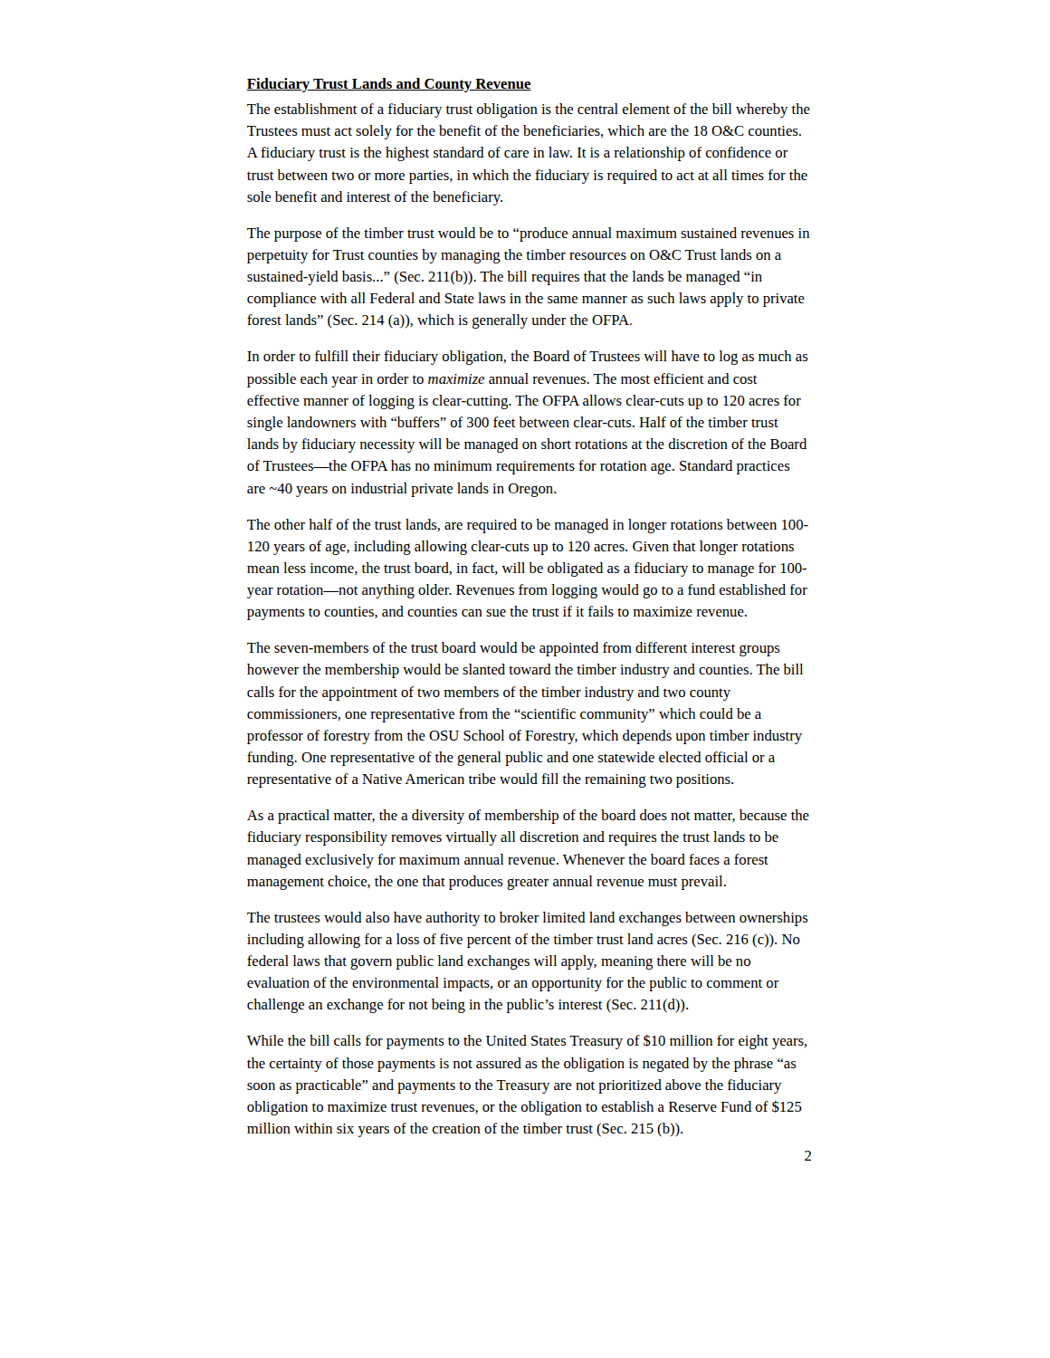Fiduciary Trust Lands and County Revenue
The establishment of a fiduciary trust obligation is the central element of the bill whereby the Trustees must act solely for the benefit of the beneficiaries, which are the 18 O&C counties. A fiduciary trust is the highest standard of care in law. It is a relationship of confidence or trust between two or more parties, in which the fiduciary is required to act at all times for the sole benefit and interest of the beneficiary.
The purpose of the timber trust would be to “produce annual maximum sustained revenues in perpetuity for Trust counties by managing the timber resources on O&C Trust lands on a sustained-yield basis...” (Sec. 211(b)). The bill requires that the lands be managed “in compliance with all Federal and State laws in the same manner as such laws apply to private forest lands” (Sec. 214 (a)), which is generally under the OFPA.
In order to fulfill their fiduciary obligation, the Board of Trustees will have to log as much as possible each year in order to maximize annual revenues. The most efficient and cost effective manner of logging is clear-cutting. The OFPA allows clear-cuts up to 120 acres for single landowners with “buffers” of 300 feet between clear-cuts. Half of the timber trust lands by fiduciary necessity will be managed on short rotations at the discretion of the Board of Trustees—the OFPA has no minimum requirements for rotation age. Standard practices are ~40 years on industrial private lands in Oregon.
The other half of the trust lands, are required to be managed in longer rotations between 100-120 years of age, including allowing clear-cuts up to 120 acres. Given that longer rotations mean less income, the trust board, in fact, will be obligated as a fiduciary to manage for 100-year rotation—not anything older. Revenues from logging would go to a fund established for payments to counties, and counties can sue the trust if it fails to maximize revenue.
The seven-members of the trust board would be appointed from different interest groups however the membership would be slanted toward the timber industry and counties. The bill calls for the appointment of two members of the timber industry and two county commissioners, one representative from the “scientific community” which could be a professor of forestry from the OSU School of Forestry, which depends upon timber industry funding. One representative of the general public and one statewide elected official or a representative of a Native American tribe would fill the remaining two positions.
As a practical matter, the a diversity of membership of the board does not matter, because the fiduciary responsibility removes virtually all discretion and requires the trust lands to be managed exclusively for maximum annual revenue. Whenever the board faces a forest management choice, the one that produces greater annual revenue must prevail.
The trustees would also have authority to broker limited land exchanges between ownerships including allowing for a loss of five percent of the timber trust land acres (Sec. 216 (c)). No federal laws that govern public land exchanges will apply, meaning there will be no evaluation of the environmental impacts, or an opportunity for the public to comment or challenge an exchange for not being in the public’s interest (Sec. 211(d)).
While the bill calls for payments to the United States Treasury of $10 million for eight years, the certainty of those payments is not assured as the obligation is negated by the phrase “as soon as practicable” and payments to the Treasury are not prioritized above the fiduciary obligation to maximize trust revenues, or the obligation to establish a Reserve Fund of $125 million within six years of the creation of the timber trust (Sec. 215 (b)).
2